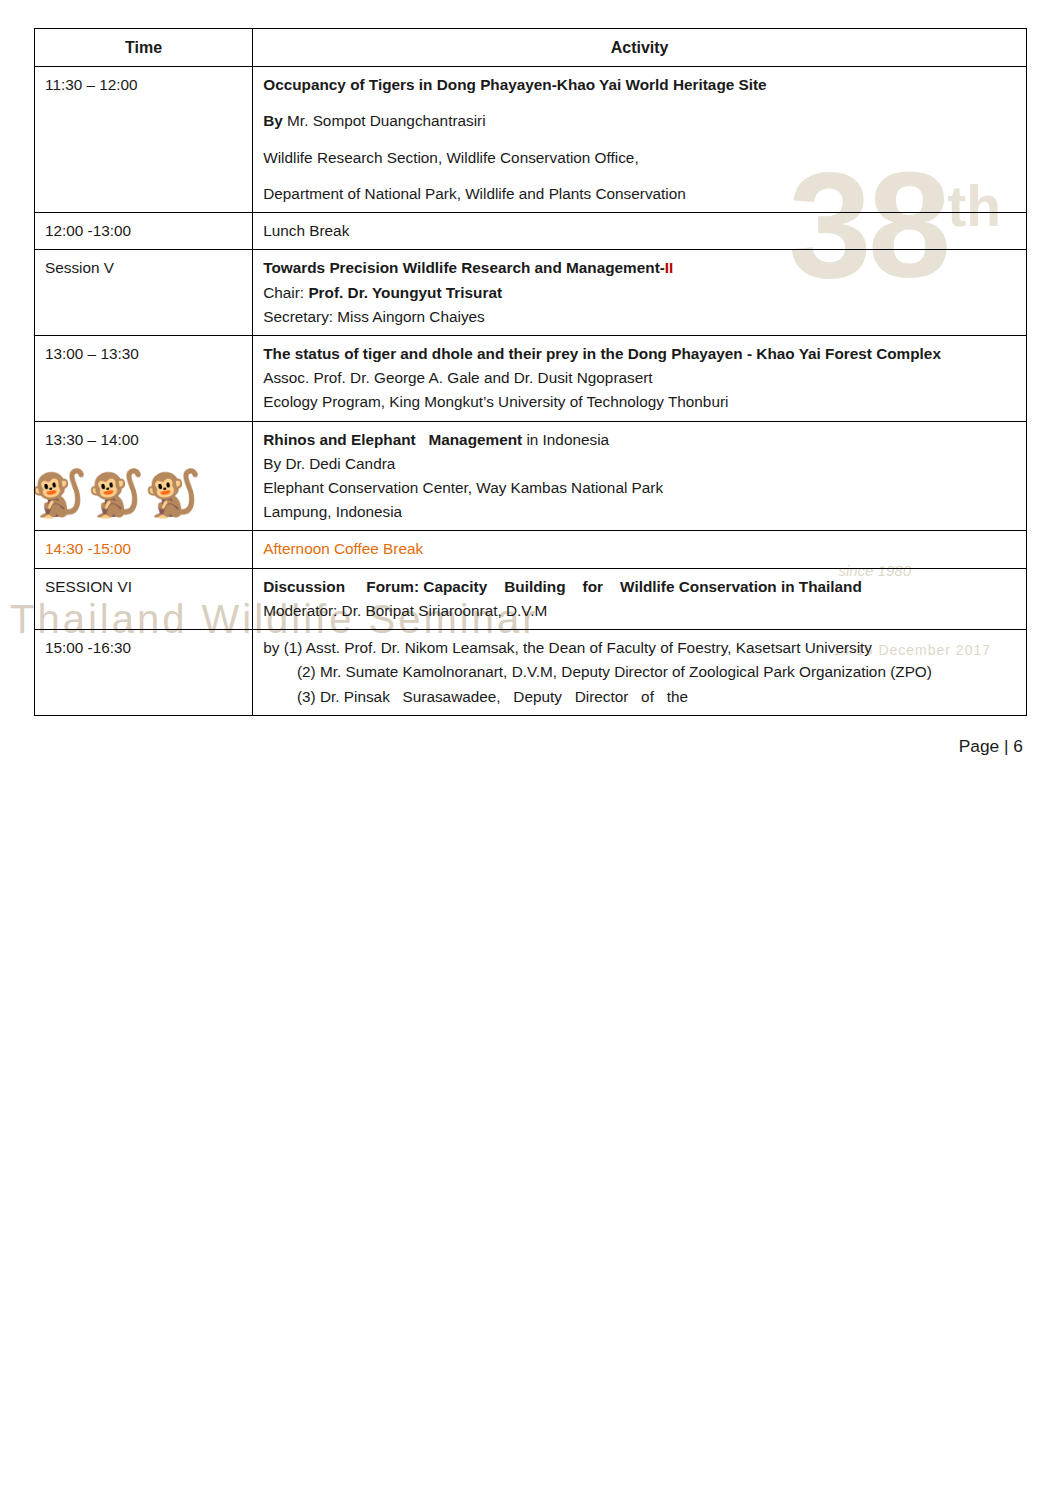38th
since 1980
Thailand Wildlife Seminar
14-15 December 2017
🐒🐒🐒
| Time | Activity |
| --- | --- |
| 11:30 – 12:00 | Occupancy of Tigers in Dong Phayayen-Khao Yai World Heritage Site By Mr. Sompot Duangchantrasiri Wildlife Research Section, Wildlife Conservation Office, Department of National Park, Wildlife and Plants Conservation |
| 12:00 -13:00 | Lunch Break |
| Session V | Towards Precision Wildlife Research and Management- II Chair: Prof. Dr. Youngyut Trisurat Secretary: Miss Aingorn Chaiyes |
| 13:00 – 13:30 | The status of tiger and dhole and their prey in the Dong Phayayen - Khao Yai Forest Complex Assoc. Prof. Dr. George A. Gale and Dr. Dusit Ngoprasert Ecology Program, King Mongkut’s University of Technology Thonburi |
| 13:30 – 14:00 | Rhinos and Elephant Management in Indonesia By Dr. Dedi Candra Elephant Conservation Center, Way Kambas National Park Lampung, Indonesia |
| 14:30 -15:00 | Afternoon Coffee Break |
| SESSION VI | Discussion Forum: Capacity Building for Wildlife Conservation in Thailand Moderator: Dr. Boripat Siriaroonrat, D.V.M |
| 15:00 -16:30 | by (1) Asst. Prof. Dr. Nikom Leamsak, the Dean of Faculty of Foestry, Kasetsart University (2) Mr. Sumate Kamolnoranart, D.V.M, Deputy Director of Zoological Park Organization (ZPO) (3) Dr. Pinsak Surasawadee, Deputy Director of the |
Page | 6